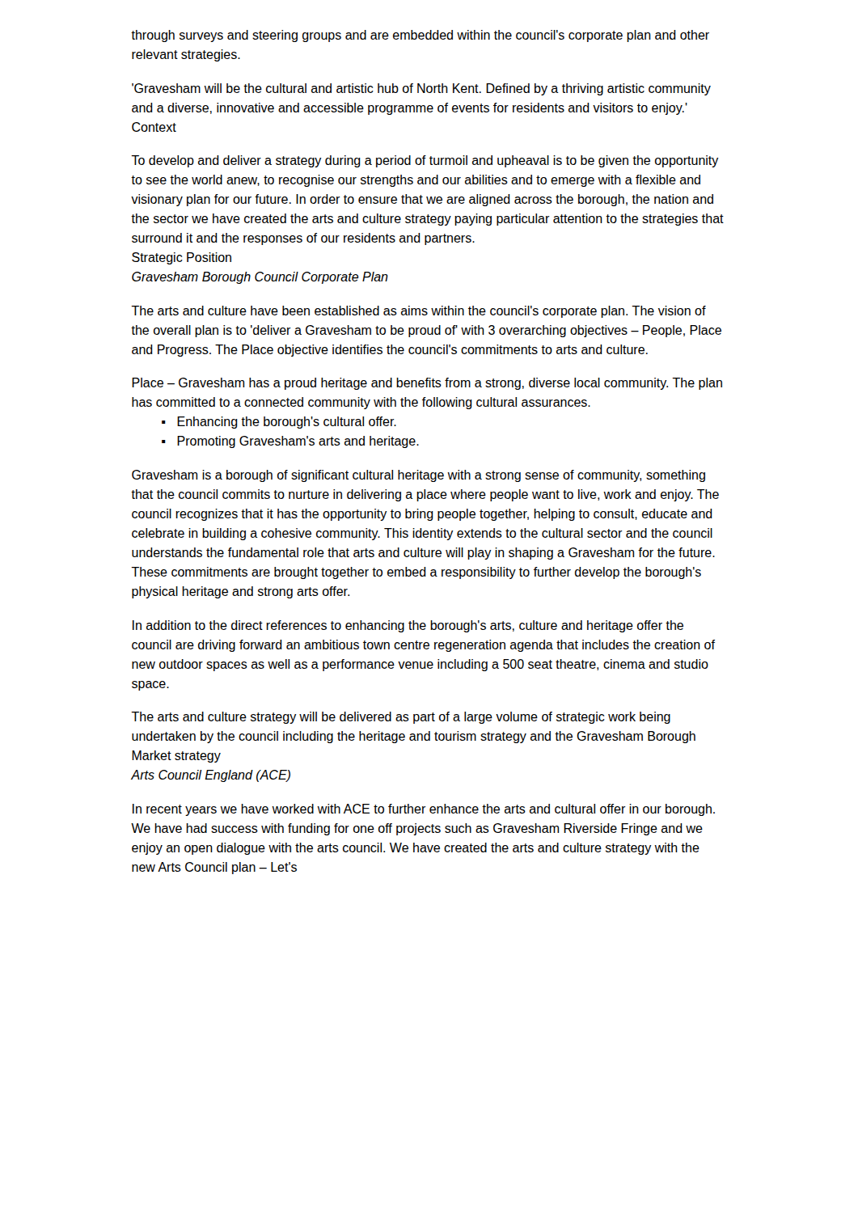through surveys and steering groups and are embedded within the council's corporate plan and other relevant strategies.
'Gravesham will be the cultural and artistic hub of North Kent. Defined by a thriving artistic community and a diverse, innovative and accessible programme of events for residents and visitors to enjoy.'
Context
To develop and deliver a strategy during a period of turmoil and upheaval is to be given the opportunity to see the world anew, to recognise our strengths and our abilities and to emerge with a flexible and visionary plan for our future. In order to ensure that we are aligned across the borough, the nation and the sector we have created the arts and culture strategy paying particular attention to the strategies that surround it and the responses of our residents and partners.
Strategic Position
Gravesham Borough Council Corporate Plan
The arts and culture have been established as aims within the council's corporate plan. The vision of the overall plan is to 'deliver a Gravesham to be proud of' with 3 overarching objectives – People, Place and Progress. The Place objective identifies the council's commitments to arts and culture.
Place – Gravesham has a proud heritage and benefits from a strong, diverse local community. The plan has committed to a connected community with the following cultural assurances.
Enhancing the borough's cultural offer.
Promoting Gravesham's arts and heritage.
Gravesham is a borough of significant cultural heritage with a strong sense of community, something that the council commits to nurture in delivering a place where people want to live, work and enjoy. The council recognizes that it has the opportunity to bring people together, helping to consult, educate and celebrate in building a cohesive community. This identity extends to the cultural sector and the council understands the fundamental role that arts and culture will play in shaping a Gravesham for the future. These commitments are brought together to embed a responsibility to further develop the borough's physical heritage and strong arts offer.
In addition to the direct references to enhancing the borough's arts, culture and heritage offer the council are driving forward an ambitious town centre regeneration agenda that includes the creation of new outdoor spaces as well as a performance venue including a 500 seat theatre, cinema and studio space.
The arts and culture strategy will be delivered as part of a large volume of strategic work being undertaken by the council including the heritage and tourism strategy and the Gravesham Borough Market strategy
Arts Council England (ACE)
In recent years we have worked with ACE to further enhance the arts and cultural offer in our borough. We have had success with funding for one off projects such as Gravesham Riverside Fringe and we enjoy an open dialogue with the arts council. We have created the arts and culture strategy with the new Arts Council plan – Let's